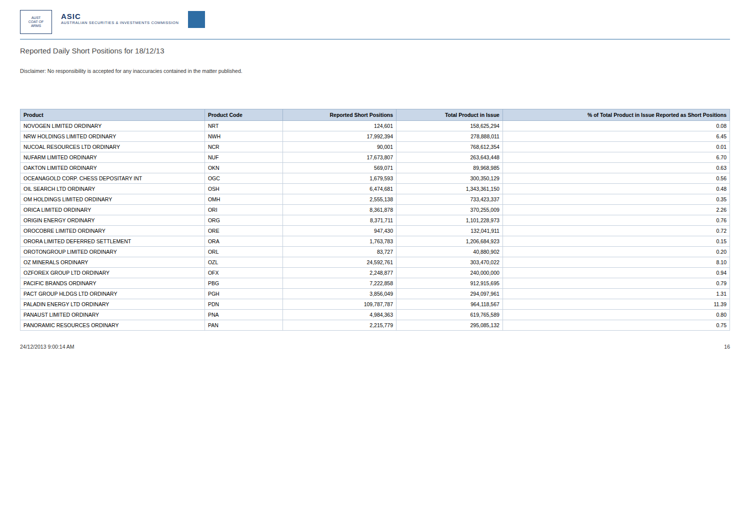AUST
COAT OF
ARMS
ASIC
Australian Securities & Investments Commission
Reported Daily Short Positions for 18/12/13
Disclaimer: No responsibility is accepted for any inaccuracies contained in the matter published.
| Product | Product Code | Reported Short Positions | Total Product in Issue | % of Total Product in Issue Reported as Short Positions |
| --- | --- | --- | --- | --- |
| NOVOGEN LIMITED ORDINARY | NRT | 124,601 | 158,625,294 | 0.08 |
| NRW HOLDINGS LIMITED ORDINARY | NWH | 17,992,394 | 278,888,011 | 6.45 |
| NUCOAL RESOURCES LTD ORDINARY | NCR | 90,001 | 768,612,354 | 0.01 |
| NUFARM LIMITED ORDINARY | NUF | 17,673,807 | 263,643,448 | 6.70 |
| OAKTON LIMITED ORDINARY | OKN | 569,071 | 89,968,985 | 0.63 |
| OCEANAGOLD CORP. CHESS DEPOSITARY INT | OGC | 1,679,593 | 300,350,129 | 0.56 |
| OIL SEARCH LTD ORDINARY | OSH | 6,474,681 | 1,343,361,150 | 0.48 |
| OM HOLDINGS LIMITED ORDINARY | OMH | 2,555,138 | 733,423,337 | 0.35 |
| ORICA LIMITED ORDINARY | ORI | 8,361,878 | 370,255,009 | 2.26 |
| ORIGIN ENERGY ORDINARY | ORG | 8,371,711 | 1,101,228,973 | 0.76 |
| OROCOBRE LIMITED ORDINARY | ORE | 947,430 | 132,041,911 | 0.72 |
| ORORA LIMITED DEFERRED SETTLEMENT | ORA | 1,763,783 | 1,206,684,923 | 0.15 |
| OROTONGROUP LIMITED ORDINARY | ORL | 83,727 | 40,880,902 | 0.20 |
| OZ MINERALS ORDINARY | OZL | 24,592,761 | 303,470,022 | 8.10 |
| OZFOREX GROUP LTD ORDINARY | OFX | 2,248,877 | 240,000,000 | 0.94 |
| PACIFIC BRANDS ORDINARY | PBG | 7,222,858 | 912,915,695 | 0.79 |
| PACT GROUP HLDGS LTD ORDINARY | PGH | 3,856,049 | 294,097,961 | 1.31 |
| PALADIN ENERGY LTD ORDINARY | PDN | 109,787,787 | 964,118,567 | 11.39 |
| PANAUST LIMITED ORDINARY | PNA | 4,984,363 | 619,765,589 | 0.80 |
| PANORAMIC RESOURCES ORDINARY | PAN | 2,215,779 | 295,085,132 | 0.75 |
24/12/2013 9:00:14 AM
16